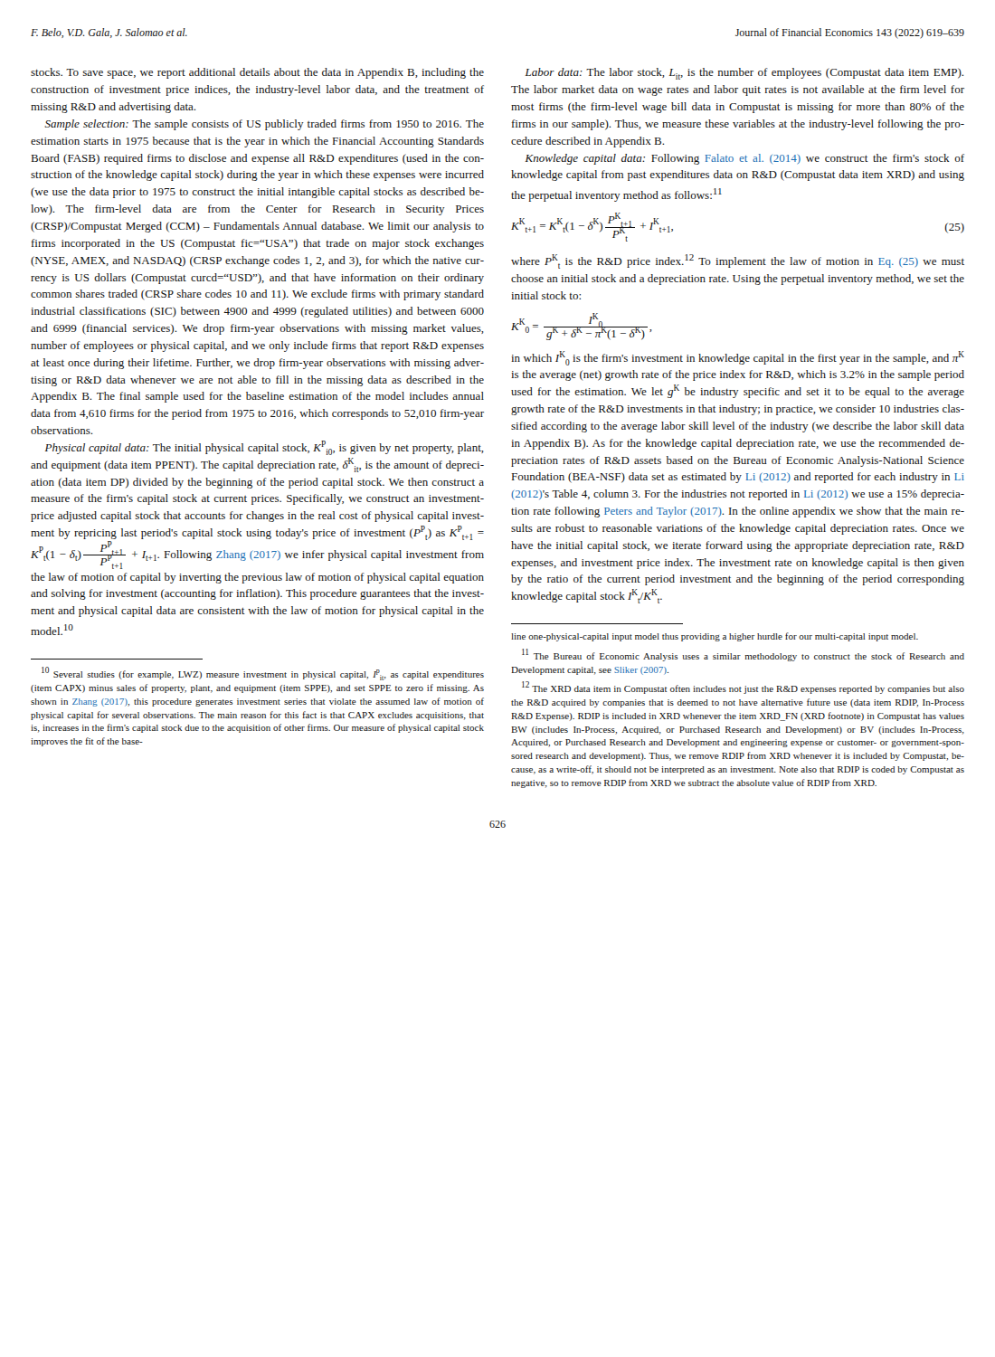F. Belo, V.D. Gala, J. Salomao et al.
Journal of Financial Economics 143 (2022) 619–639
stocks. To save space, we report additional details about the data in Appendix B, including the construction of investment price indices, the industry-level labor data, and the treatment of missing R&D and advertising data.
Sample selection: The sample consists of US publicly traded firms from 1950 to 2016. The estimation starts in 1975 because that is the year in which the Financial Accounting Standards Board (FASB) required firms to disclose and expense all R&D expenditures (used in the construction of the knowledge capital stock) during the year in which these expenses were incurred (we use the data prior to 1975 to construct the initial intangible capital stocks as described below). The firm-level data are from the Center for Research in Security Prices (CRSP)/Compustat Merged (CCM) – Fundamentals Annual database. We limit our analysis to firms incorporated in the US (Compustat fic=“USA”) that trade on major stock exchanges (NYSE, AMEX, and NASDAQ) (CRSP exchange codes 1, 2, and 3), for which the native currency is US dollars (Compustat curcd=“USD”), and that have information on their ordinary common shares traded (CRSP share codes 10 and 11). We exclude firms with primary standard industrial classifications (SIC) between 4900 and 4999 (regulated utilities) and between 6000 and 6999 (financial services). We drop firm-year observations with missing market values, number of employees or physical capital, and we only include firms that report R&D expenses at least once during their lifetime. Further, we drop firm-year observations with missing advertising or R&D data whenever we are not able to fill in the missing data as described in the Appendix B. The final sample used for the baseline estimation of the model includes annual data from 4,610 firms for the period from 1975 to 2016, which corresponds to 52,010 firm-year observations.
Physical capital data: The initial physical capital stock, KPi0, is given by net property, plant, and equipment (data item PPENT). The capital depreciation rate, δKit, is the amount of depreciation (data item DP) divided by the beginning of the period capital stock. We then construct a measure of the firm's capital stock at current prices. Specifically, we construct an investment-price adjusted capital stock that accounts for changes in the real cost of physical capital investment by repricing last period's capital stock using today's price of investment (PPt) as KPt+1 = KPt(1 − δt)PPt+1 PPt+1 + It+1. Following Zhang (2017) we infer physical capital investment from the law of motion of capital by inverting the previous law of motion of physical capital equation and solving for investment (accounting for inflation). This procedure guarantees that the investment and physical capital data are consistent with the law of motion for physical capital in the model.10
10 Several studies (for example, LWZ) measure investment in physical capital, Ipit, as capital expenditures (item CAPX) minus sales of property, plant, and equipment (item SPPE), and set SPPE to zero if missing. As shown in Zhang (2017), this procedure generates investment series that violate the assumed law of motion of physical capital for several observations. The main reason for this fact is that CAPX excludes acquisitions, that is, increases in the firm's capital stock due to the acquisition of other firms. Our measure of physical capital stock improves the fit of the base-
Labor data: The labor stock, Lit, is the number of employees (Compustat data item EMP). The labor market data on wage rates and labor quit rates is not available at the firm level for most firms (the firm-level wage bill data in Compustat is missing for more than 80% of the firms in our sample). Thus, we measure these variables at the industry-level following the procedure described in Appendix B.
Knowledge capital data: Following Falato et al. (2014) we construct the firm's stock of knowledge capital from past expenditures data on R&D (Compustat data item XRD) and using the perpetual inventory method as follows:11
KKt+1 = KKt(1 − δK)PKt+1 PKt + IKt+1,
(25)
where PKt is the R&D price index.12 To implement the law of motion in Eq. (25) we must choose an initial stock and a depreciation rate. Using the perpetual inventory method, we set the initial stock to:
KK0 = IK0 gK + δK − πK(1 − δK),
in which IK0 is the firm's investment in knowledge capital in the first year in the sample, and πK is the average (net) growth rate of the price index for R&D, which is 3.2% in the sample period used for the estimation. We let gK be industry specific and set it to be equal to the average growth rate of the R&D investments in that industry; in practice, we consider 10 industries classified according to the average labor skill level of the industry (we describe the labor skill data in Appendix B). As for the knowledge capital depreciation rate, we use the recommended depreciation rates of R&D assets based on the Bureau of Economic Analysis-National Science Foundation (BEA-NSF) data set as estimated by Li (2012) and reported for each industry in Li (2012)'s Table 4, column 3. For the industries not reported in Li (2012) we use a 15% depreciation rate following Peters and Taylor (2017). In the online appendix we show that the main results are robust to reasonable variations of the knowledge capital depreciation rates. Once we have the initial capital stock, we iterate forward using the appropriate depreciation rate, R&D expenses, and investment price index. The investment rate on knowledge capital is then given by the ratio of the current period investment and the beginning of the period corresponding knowledge capital stock IKt/KKt.
line one-physical-capital input model thus providing a higher hurdle for our multi-capital input model.
11 The Bureau of Economic Analysis uses a similar methodology to construct the stock of Research and Development capital, see Sliker (2007).
12 The XRD data item in Compustat often includes not just the R&D expenses reported by companies but also the R&D acquired by companies that is deemed to not have alternative future use (data item RDIP, In-Process R&D Expense). RDIP is included in XRD whenever the item XRD_FN (XRD footnote) in Compustat has values BW (includes In-Process, Acquired, or Purchased Research and Development) or BV (includes In-Process, Acquired, or Purchased Research and Development and engineering expense or customer- or government-sponsored research and development). Thus, we remove RDIP from XRD whenever it is included by Compustat, because, as a write-off, it should not be interpreted as an investment. Note also that RDIP is coded by Compustat as negative, so to remove RDIP from XRD we subtract the absolute value of RDIP from XRD.
626